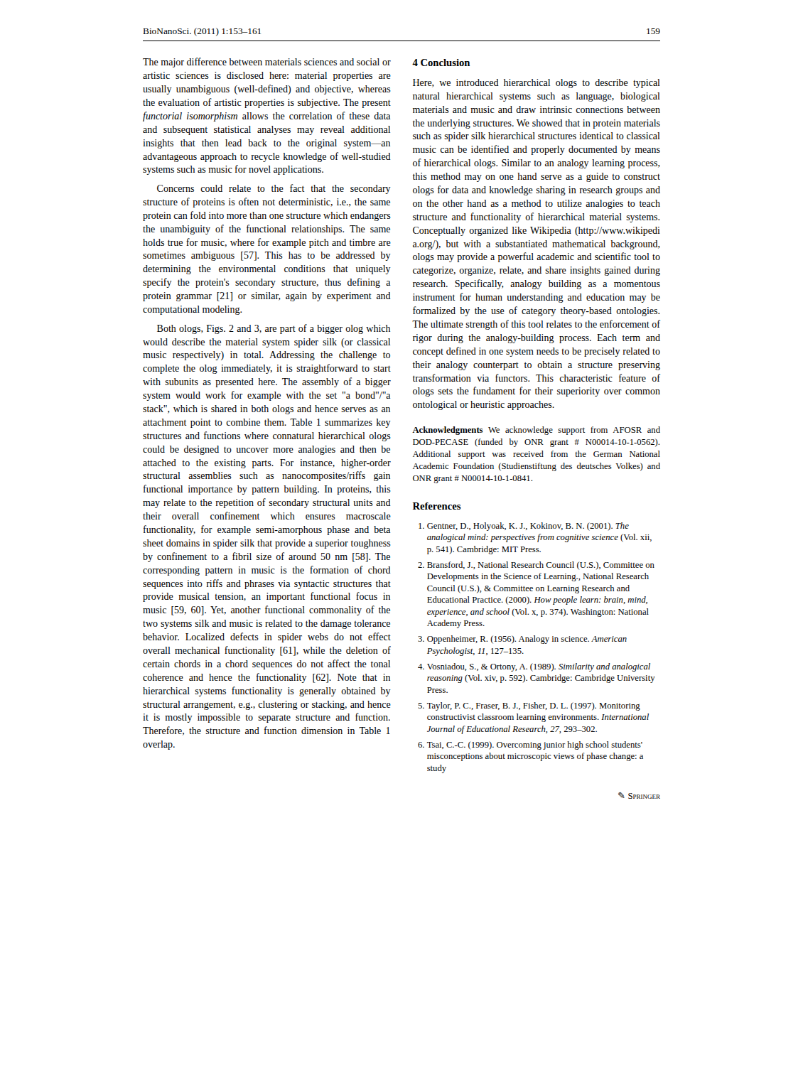BioNanoSci. (2011) 1:153–161 159
The major difference between materials sciences and social or artistic sciences is disclosed here: material properties are usually unambiguous (well-defined) and objective, whereas the evaluation of artistic properties is subjective. The present functorial isomorphism allows the correlation of these data and subsequent statistical analyses may reveal additional insights that then lead back to the original system—an advantageous approach to recycle knowledge of well-studied systems such as music for novel applications.
Concerns could relate to the fact that the secondary structure of proteins is often not deterministic, i.e., the same protein can fold into more than one structure which endangers the unambiguity of the functional relationships. The same holds true for music, where for example pitch and timbre are sometimes ambiguous [57]. This has to be addressed by determining the environmental conditions that uniquely specify the protein's secondary structure, thus defining a protein grammar [21] or similar, again by experiment and computational modeling.
Both ologs, Figs. 2 and 3, are part of a bigger olog which would describe the material system spider silk (or classical music respectively) in total. Addressing the challenge to complete the olog immediately, it is straightforward to start with subunits as presented here. The assembly of a bigger system would work for example with the set "a bond"/"a stack", which is shared in both ologs and hence serves as an attachment point to combine them. Table 1 summarizes key structures and functions where connatural hierarchical ologs could be designed to uncover more analogies and then be attached to the existing parts. For instance, higher-order structural assemblies such as nanocomposites/riffs gain functional importance by pattern building. In proteins, this may relate to the repetition of secondary structural units and their overall confinement which ensures macroscale functionality, for example semi-amorphous phase and beta sheet domains in spider silk that provide a superior toughness by confinement to a fibril size of around 50 nm [58]. The corresponding pattern in music is the formation of chord sequences into riffs and phrases via syntactic structures that provide musical tension, an important functional focus in music [59, 60]. Yet, another functional commonality of the two systems silk and music is related to the damage tolerance behavior. Localized defects in spider webs do not effect overall mechanical functionality [61], while the deletion of certain chords in a chord sequences do not affect the tonal coherence and hence the functionality [62]. Note that in hierarchical systems functionality is generally obtained by structural arrangement, e.g., clustering or stacking, and hence it is mostly impossible to separate structure and function. Therefore, the structure and function dimension in Table 1 overlap.
4 Conclusion
Here, we introduced hierarchical ologs to describe typical natural hierarchical systems such as language, biological materials and music and draw intrinsic connections between the underlying structures. We showed that in protein materials such as spider silk hierarchical structures identical to classical music can be identified and properly documented by means of hierarchical ologs. Similar to an analogy learning process, this method may on one hand serve as a guide to construct ologs for data and knowledge sharing in research groups and on the other hand as a method to utilize analogies to teach structure and functionality of hierarchical material systems. Conceptually organized like Wikipedia (http://www.wikipedia.org/), but with a substantiated mathematical background, ologs may provide a powerful academic and scientific tool to categorize, organize, relate, and share insights gained during research. Specifically, analogy building as a momentous instrument for human understanding and education may be formalized by the use of category theory-based ontologies. The ultimate strength of this tool relates to the enforcement of rigor during the analogy-building process. Each term and concept defined in one system needs to be precisely related to their analogy counterpart to obtain a structure preserving transformation via functors. This characteristic feature of ologs sets the fundament for their superiority over common ontological or heuristic approaches.
Acknowledgments We acknowledge support from AFOSR and DOD-PECASE (funded by ONR grant # N00014-10-1-0562). Additional support was received from the German National Academic Foundation (Studienstiftung des deutsches Volkes) and ONR grant # N00014-10-1-0841.
References
Gentner, D., Holyoak, K. J., Kokinov, B. N. (2001). The analogical mind: perspectives from cognitive science (Vol. xii, p. 541). Cambridge: MIT Press.
Bransford, J., National Research Council (U.S.), Committee on Developments in the Science of Learning., National Research Council (U.S.), & Committee on Learning Research and Educational Practice. (2000). How people learn: brain, mind, experience, and school (Vol. x, p. 374). Washington: National Academy Press.
Oppenheimer, R. (1956). Analogy in science. American Psychologist, 11, 127–135.
Vosniadou, S., & Ortony, A. (1989). Similarity and analogical reasoning (Vol. xiv, p. 592). Cambridge: Cambridge University Press.
Taylor, P. C., Fraser, B. J., Fisher, D. L. (1997). Monitoring constructivist classroom learning environments. International Journal of Educational Research, 27, 293–302.
Tsai, C.-C. (1999). Overcoming junior high school students' misconceptions about microscopic views of phase change: a study
✎ Springer